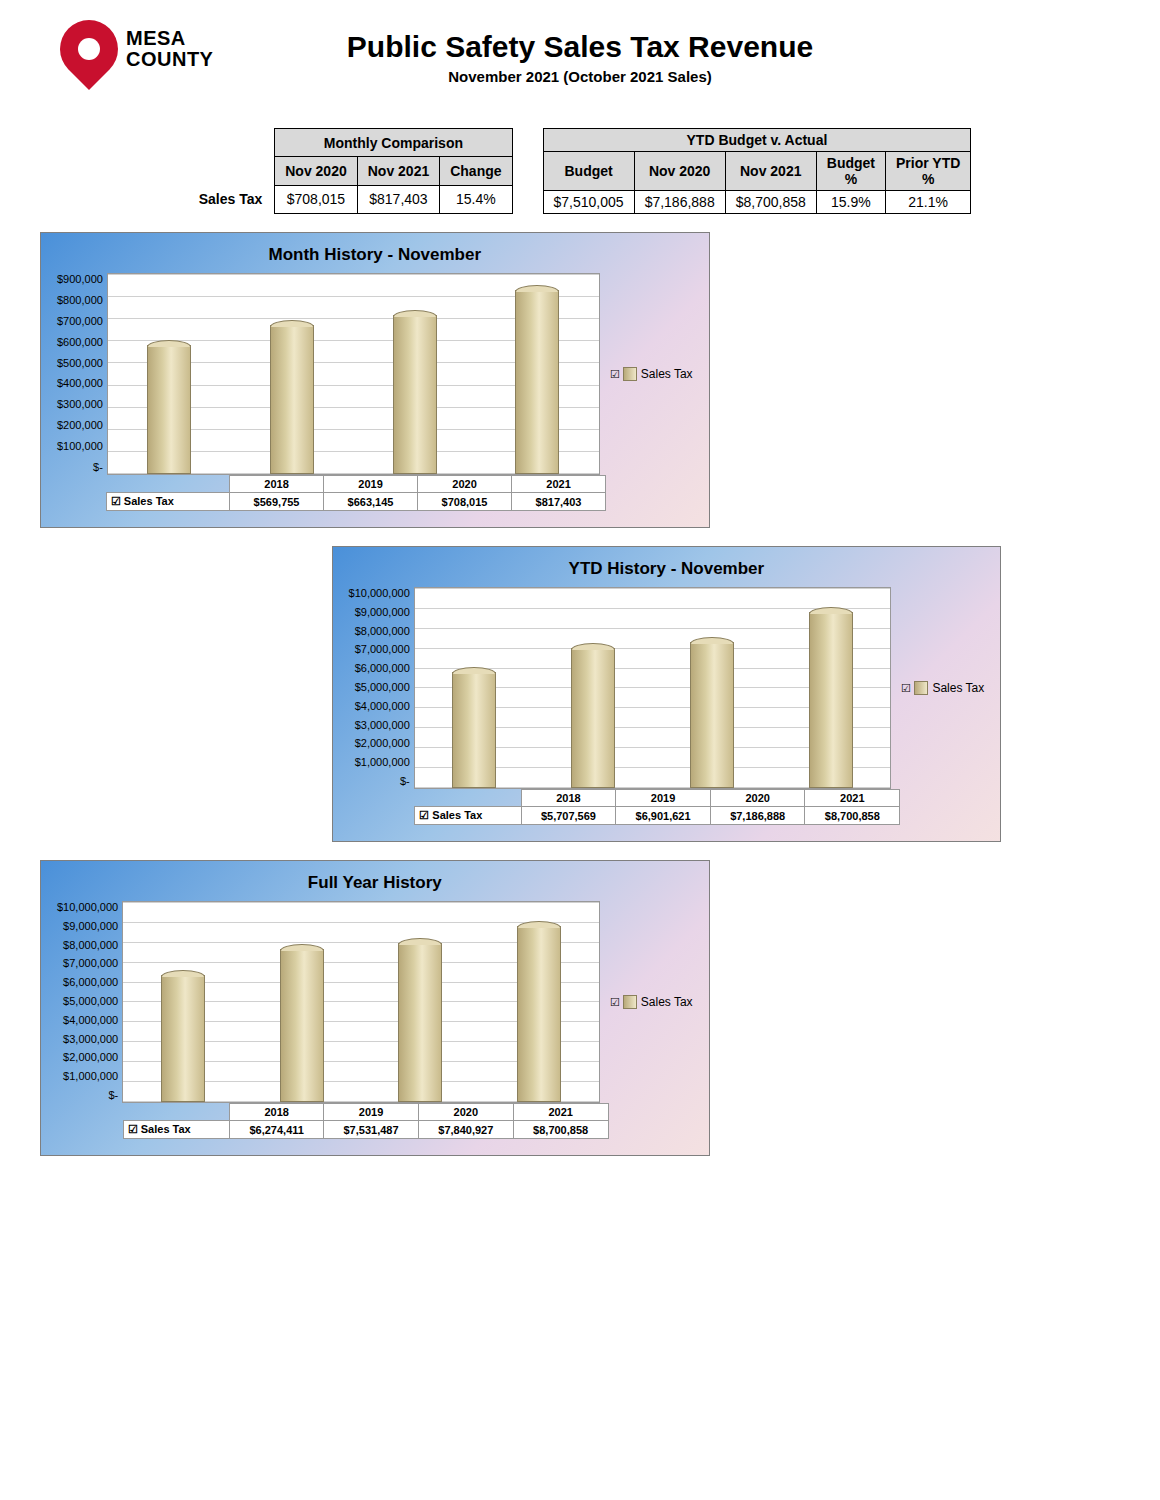MESA COUNTY
Public Safety Sales Tax Revenue
November 2021 (October 2021 Sales)
| | Monthly Comparison |
| --- | --- |
| | Nov 2020 | Nov 2021 | Change |
| Sales Tax | $708,015 | $817,403 | 15.4% |
| YTD Budget v. Actual |
| --- |
| Budget | Nov 2020 | Nov 2021 | Budget % | Prior YTD % |
| $7,510,005 | $7,186,888 | $8,700,858 | 15.9% | 21.1% |
Month History - November
$900,000
$800,000
$700,000
$600,000
$500,000
$400,000
$300,000
$200,000
$100,000
$-
☑ Sales Tax
| | 2018 | 2019 | 2020 | 2021 |
| ☑ Sales Tax | $569,755 | $663,145 | $708,015 | $817,403 |
YTD History - November
$10,000,000
$9,000,000
$8,000,000
$7,000,000
$6,000,000
$5,000,000
$4,000,000
$3,000,000
$2,000,000
$1,000,000
$-
☑ Sales Tax
| | 2018 | 2019 | 2020 | 2021 |
| ☑ Sales Tax | $5,707,569 | $6,901,621 | $7,186,888 | $8,700,858 |
Full Year History
$10,000,000
$9,000,000
$8,000,000
$7,000,000
$6,000,000
$5,000,000
$4,000,000
$3,000,000
$2,000,000
$1,000,000
$-
☑ Sales Tax
| | 2018 | 2019 | 2020 | 2021 |
| ☑ Sales Tax | $6,274,411 | $7,531,487 | $7,840,927 | $8,700,858 |